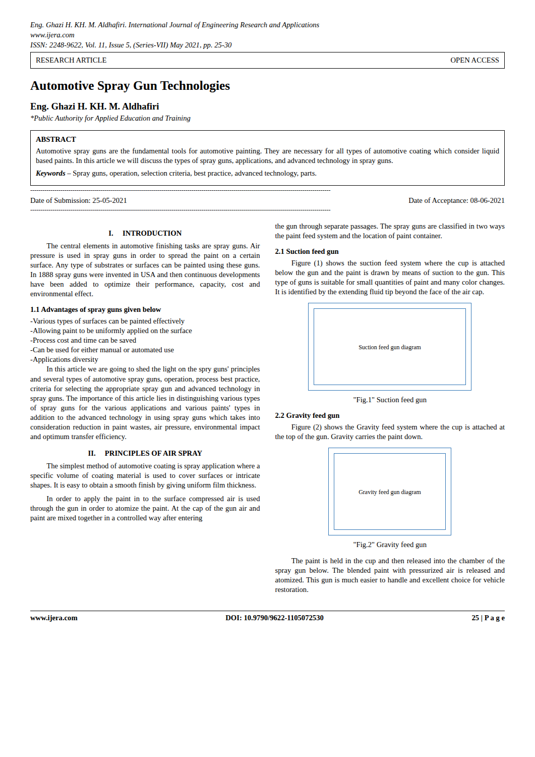Eng. Ghazi H. KH. M. Aldhafiri. International Journal of Engineering Research and Applications
www.ijera.com
ISSN: 2248-9622, Vol. 11, Issue 5, (Series-VII) May 2021, pp. 25-30
RESEARCH ARTICLE OPEN ACCESS
Automotive Spray Gun Technologies
Eng. Ghazi H. KH. M. Aldhafiri
*Public Authority for Applied Education and Training
Abstract
Automotive spray guns are the fundamental tools for automotive painting. They are necessary for all types of automotive coating which consider liquid based paints. In this article we will discuss the types of spray guns, applications, and advanced technology in spray guns.
Keywords – Spray guns, operation, selection criteria, best practice, advanced technology, parts.
-----------------------------------------------------------------------------------------------------------------------------------------------------
Date of Submission: 25-05-2021 Date of Acceptance: 08-06-2021
-----------------------------------------------------------------------------------------------------------------------------------------------------
I. Introduction
The central elements in automotive finishing tasks are spray guns. Air pressure is used in spray guns in order to spread the paint on a certain surface. Any type of substrates or surfaces can be painted using these guns. In 1888 spray guns were invented in USA and then continuous developments have been added to optimize their performance, capacity, cost and environmental effect.
1.1 Advantages of spray guns given below
-Various types of surfaces can be painted effectively
-Allowing paint to be uniformly applied on the surface
-Process cost and time can be saved
-Can be used for either manual or automated use
-Applications diversity
In this article we are going to shed the light on the spry guns' principles and several types of automotive spray guns, operation, process best practice, criteria for selecting the appropriate spray gun and advanced technology in spray guns. The importance of this article lies in distinguishing various types of spray guns for the various applications and various paints' types in addition to the advanced technology in using spray guns which takes into consideration reduction in paint wastes, air pressure, environmental impact and optimum transfer efficiency.
II. Principles of Air Spray
The simplest method of automotive coating is spray application where a specific volume of coating material is used to cover surfaces or intricate shapes. It is easy to obtain a smooth finish by giving uniform film thickness.
In order to apply the paint in to the surface compressed air is used through the gun in order to atomize the paint. At the cap of the gun air and paint are mixed together in a controlled way after entering
the gun through separate passages. The spray guns are classified in two ways the paint feed system and the location of paint container.
2.1 Suction feed gun
Figure (1) shows the suction feed system where the cup is attached below the gun and the paint is drawn by means of suction to the gun. This type of guns is suitable for small quantities of paint and many color changes. It is identified by the extending fluid tip beyond the face of the air cap.
"Fig.1" Suction feed gun
2.2 Gravity feed gun
Figure (2) shows the Gravity feed system where the cup is attached at the top of the gun. Gravity carries the paint down.
"Fig.2" Gravity feed gun
The paint is held in the cup and then released into the chamber of the spray gun below. The blended paint with pressurized air is released and atomized. This gun is much easier to handle and excellent choice for vehicle restoration.
www.ijera.com DOI: 10.9790/9622-1105072530 25 | P a g e